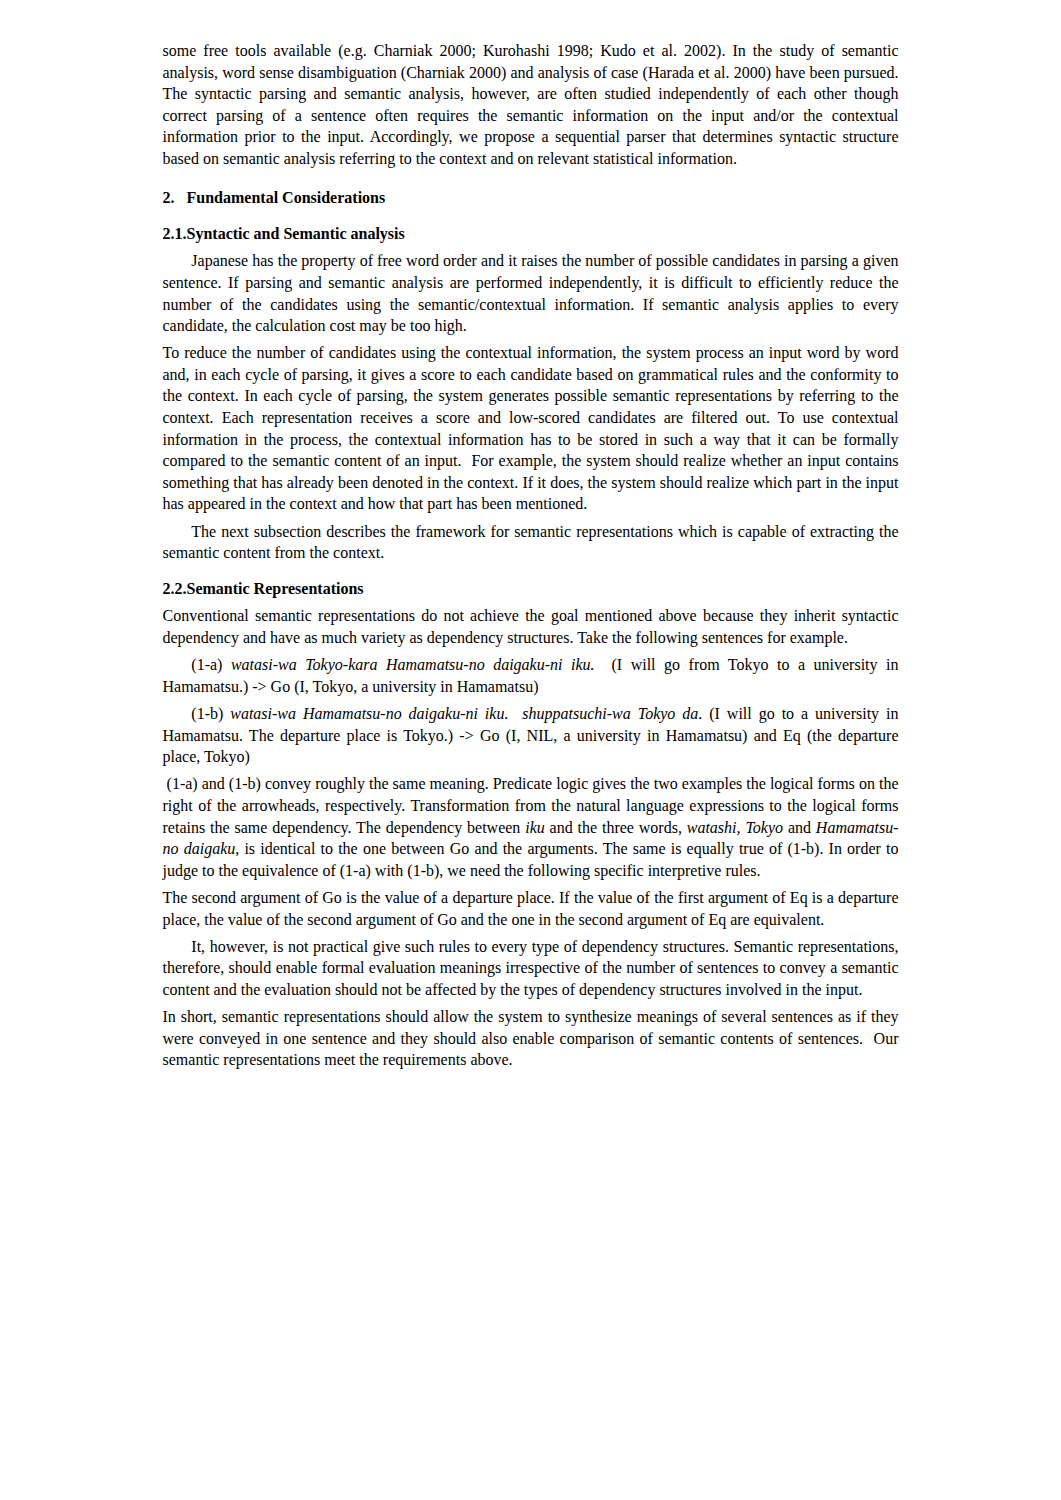some free tools available (e.g. Charniak 2000; Kurohashi 1998; Kudo et al. 2002). In the study of semantic analysis, word sense disambiguation (Charniak 2000) and analysis of case (Harada et al. 2000) have been pursued. The syntactic parsing and semantic analysis, however, are often studied independently of each other though correct parsing of a sentence often requires the semantic information on the input and/or the contextual information prior to the input. Accordingly, we propose a sequential parser that determines syntactic structure based on semantic analysis referring to the context and on relevant statistical information.
2. Fundamental Considerations
2.1.Syntactic and Semantic analysis
Japanese has the property of free word order and it raises the number of possible candidates in parsing a given sentence. If parsing and semantic analysis are performed independently, it is difficult to efficiently reduce the number of the candidates using the semantic/contextual information. If semantic analysis applies to every candidate, the calculation cost may be too high.
To reduce the number of candidates using the contextual information, the system process an input word by word and, in each cycle of parsing, it gives a score to each candidate based on grammatical rules and the conformity to the context. In each cycle of parsing, the system generates possible semantic representations by referring to the context. Each representation receives a score and low-scored candidates are filtered out. To use contextual information in the process, the contextual information has to be stored in such a way that it can be formally compared to the semantic content of an input. For example, the system should realize whether an input contains something that has already been denoted in the context. If it does, the system should realize which part in the input has appeared in the context and how that part has been mentioned.
The next subsection describes the framework for semantic representations which is capable of extracting the semantic content from the context.
2.2.Semantic Representations
Conventional semantic representations do not achieve the goal mentioned above because they inherit syntactic dependency and have as much variety as dependency structures. Take the following sentences for example.
(1-a) watasi-wa Tokyo-kara Hamamatsu-no daigaku-ni iku. (I will go from Tokyo to a university in Hamamatsu.) -> Go (I, Tokyo, a university in Hamamatsu)
(1-b) watasi-wa Hamamatsu-no daigaku-ni iku. shuppatsuchi-wa Tokyo da. (I will go to a university in Hamamatsu. The departure place is Tokyo.) -> Go (I, NIL, a university in Hamamatsu) and Eq (the departure place, Tokyo)
(1-a) and (1-b) convey roughly the same meaning. Predicate logic gives the two examples the logical forms on the right of the arrowheads, respectively. Transformation from the natural language expressions to the logical forms retains the same dependency. The dependency between iku and the three words, watashi, Tokyo and Hamamatsu-no daigaku, is identical to the one between Go and the arguments. The same is equally true of (1-b). In order to judge to the equivalence of (1-a) with (1-b), we need the following specific interpretive rules.
The second argument of Go is the value of a departure place. If the value of the first argument of Eq is a departure place, the value of the second argument of Go and the one in the second argument of Eq are equivalent.
It, however, is not practical give such rules to every type of dependency structures. Semantic representations, therefore, should enable formal evaluation meanings irrespective of the number of sentences to convey a semantic content and the evaluation should not be affected by the types of dependency structures involved in the input.
In short, semantic representations should allow the system to synthesize meanings of several sentences as if they were conveyed in one sentence and they should also enable comparison of semantic contents of sentences. Our semantic representations meet the requirements above.